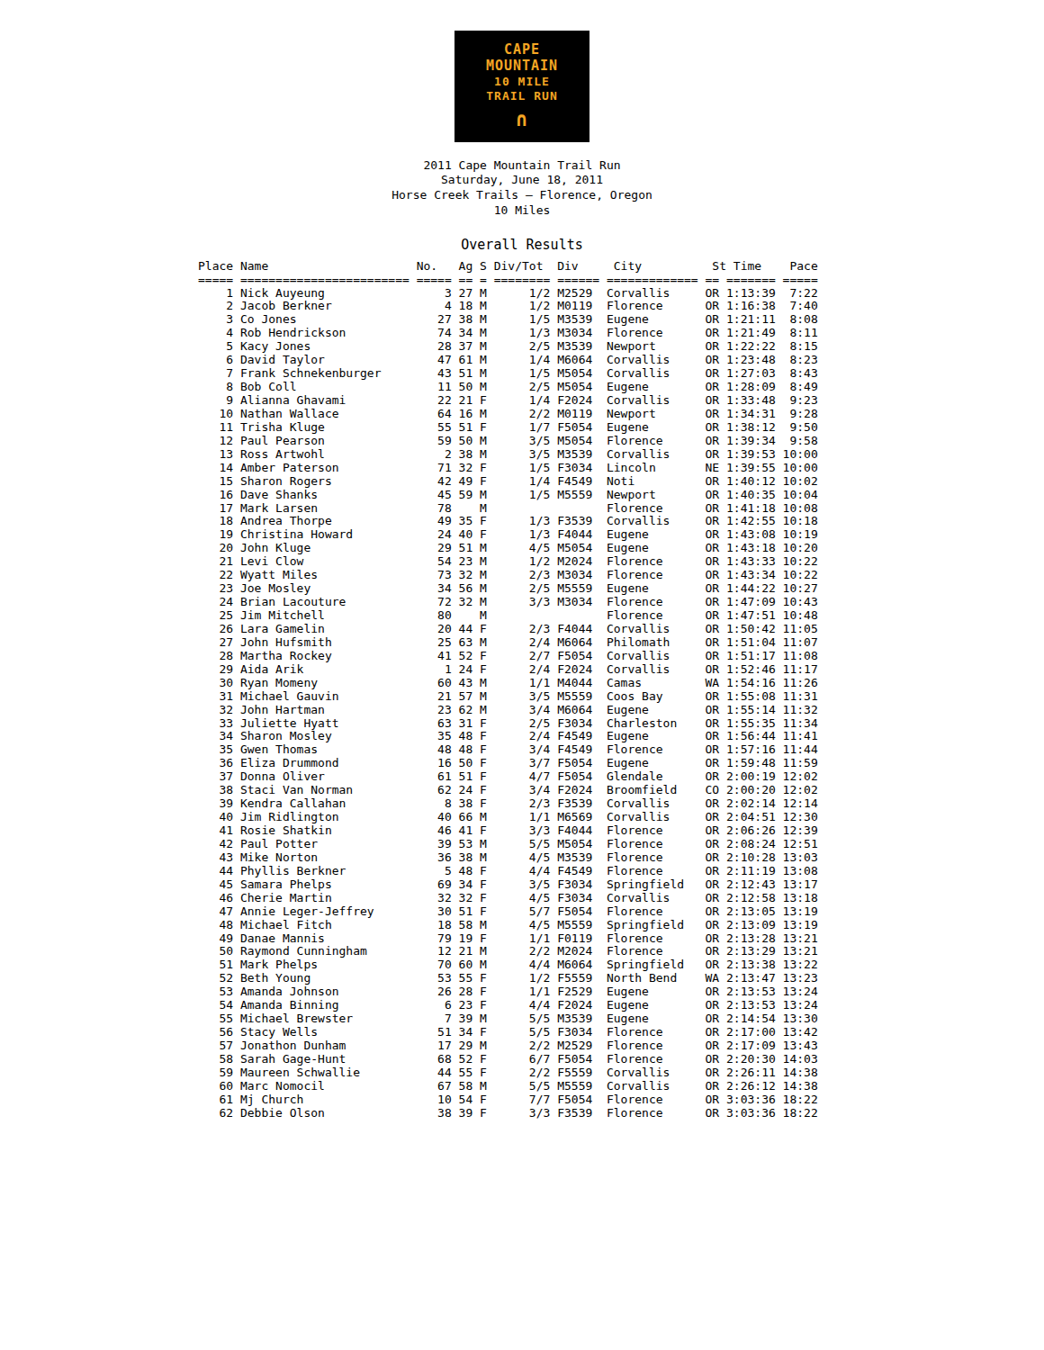CAPE
MOUNTAIN
10 MILE
TRAIL RUN ∩
2011 Cape Mountain Trail Run
Saturday, June 18, 2011
Horse Creek Trails – Florence, Oregon
10 Miles
Overall Results
Place Name                     No.   Ag S Div/Tot  Div     City          St Time    Pace
===== ======================== ===== == = ======== ====== ============= == ======= =====
    1 Nick Auyeung                 3 27 M      1/2 M2529  Corvallis     OR 1:13:39  7:22
    2 Jacob Berkner                4 18 M      1/2 M0119  Florence      OR 1:16:38  7:40
    3 Co Jones                    27 38 M      1/5 M3539  Eugene        OR 1:21:11  8:08
    4 Rob Hendrickson             74 34 M      1/3 M3034  Florence      OR 1:21:49  8:11
    5 Kacy Jones                  28 37 M      2/5 M3539  Newport       OR 1:22:22  8:15
    6 David Taylor                47 61 M      1/4 M6064  Corvallis     OR 1:23:48  8:23
    7 Frank Schnekenburger        43 51 M      1/5 M5054  Corvallis     OR 1:27:03  8:43
    8 Bob Coll                    11 50 M      2/5 M5054  Eugene        OR 1:28:09  8:49
    9 Alianna Ghavami             22 21 F      1/4 F2024  Corvallis     OR 1:33:48  9:23
   10 Nathan Wallace              64 16 M      2/2 M0119  Newport       OR 1:34:31  9:28
   11 Trisha Kluge                55 51 F      1/7 F5054  Eugene        OR 1:38:12  9:50
   12 Paul Pearson                59 50 M      3/5 M5054  Florence      OR 1:39:34  9:58
   13 Ross Artwohl                 2 38 M      3/5 M3539  Corvallis     OR 1:39:53 10:00
   14 Amber Paterson              71 32 F      1/5 F3034  Lincoln       NE 1:39:55 10:00
   15 Sharon Rogers               42 49 F      1/4 F4549  Noti          OR 1:40:12 10:02
   16 Dave Shanks                 45 59 M      1/5 M5559  Newport       OR 1:40:35 10:04
   17 Mark Larsen                 78    M                 Florence      OR 1:41:18 10:08
   18 Andrea Thorpe               49 35 F      1/3 F3539  Corvallis     OR 1:42:55 10:18
   19 Christina Howard            24 40 F      1/3 F4044  Eugene        OR 1:43:08 10:19
   20 John Kluge                  29 51 M      4/5 M5054  Eugene        OR 1:43:18 10:20
   21 Levi Clow                   54 23 M      1/2 M2024  Florence      OR 1:43:33 10:22
   22 Wyatt Miles                 73 32 M      2/3 M3034  Florence      OR 1:43:34 10:22
   23 Joe Mosley                  34 56 M      2/5 M5559  Eugene        OR 1:44:22 10:27
   24 Brian Lacouture             72 32 M      3/3 M3034  Florence      OR 1:47:09 10:43
   25 Jim Mitchell                80    M                 Florence      OR 1:47:51 10:48
   26 Lara Gamelin                20 44 F      2/3 F4044  Corvallis     OR 1:50:42 11:05
   27 John Hufsmith               25 63 M      2/4 M6064  Philomath     OR 1:51:04 11:07
   28 Martha Rockey               41 52 F      2/7 F5054  Corvallis     OR 1:51:17 11:08
   29 Aida Arik                    1 24 F      2/4 F2024  Corvallis     OR 1:52:46 11:17
   30 Ryan Momeny                 60 43 M      1/1 M4044  Camas         WA 1:54:16 11:26
   31 Michael Gauvin              21 57 M      3/5 M5559  Coos Bay      OR 1:55:08 11:31
   32 John Hartman                23 62 M      3/4 M6064  Eugene        OR 1:55:14 11:32
   33 Juliette Hyatt              63 31 F      2/5 F3034  Charleston    OR 1:55:35 11:34
   34 Sharon Mosley               35 48 F      2/4 F4549  Eugene        OR 1:56:44 11:41
   35 Gwen Thomas                 48 48 F      3/4 F4549  Florence      OR 1:57:16 11:44
   36 Eliza Drummond              16 50 F      3/7 F5054  Eugene        OR 1:59:48 11:59
   37 Donna Oliver                61 51 F      4/7 F5054  Glendale      OR 2:00:19 12:02
   38 Staci Van Norman            62 24 F      3/4 F2024  Broomfield    CO 2:00:20 12:02
   39 Kendra Callahan              8 38 F      2/3 F3539  Corvallis     OR 2:02:14 12:14
   40 Jim Ridlington              40 66 M      1/1 M6569  Corvallis     OR 2:04:51 12:30
   41 Rosie Shatkin               46 41 F      3/3 F4044  Florence      OR 2:06:26 12:39
   42 Paul Potter                 39 53 M      5/5 M5054  Florence      OR 2:08:24 12:51
   43 Mike Norton                 36 38 M      4/5 M3539  Florence      OR 2:10:28 13:03
   44 Phyllis Berkner              5 48 F      4/4 F4549  Florence      OR 2:11:19 13:08
   45 Samara Phelps               69 34 F      3/5 F3034  Springfield   OR 2:12:43 13:17
   46 Cherie Martin               32 32 F      4/5 F3034  Corvallis     OR 2:12:58 13:18
   47 Annie Leger-Jeffrey         30 51 F      5/7 F5054  Florence      OR 2:13:05 13:19
   48 Michael Fitch               18 58 M      4/5 M5559  Springfield   OR 2:13:09 13:19
   49 Danae Mannis                79 19 F      1/1 F0119  Florence      OR 2:13:28 13:21
   50 Raymond Cunningham          12 21 M      2/2 M2024  Florence      OR 2:13:29 13:21
   51 Mark Phelps                 70 60 M      4/4 M6064  Springfield   OR 2:13:38 13:22
   52 Beth Young                  53 55 F      1/2 F5559  North Bend    WA 2:13:47 13:23
   53 Amanda Johnson              26 28 F      1/1 F2529  Eugene        OR 2:13:53 13:24
   54 Amanda Binning               6 23 F      4/4 F2024  Eugene        OR 2:13:53 13:24
   55 Michael Brewster             7 39 M      5/5 M3539  Eugene        OR 2:14:54 13:30
   56 Stacy Wells                 51 34 F      5/5 F3034  Florence      OR 2:17:00 13:42
   57 Jonathon Dunham             17 29 M      2/2 M2529  Florence      OR 2:17:09 13:43
   58 Sarah Gage-Hunt             68 52 F      6/7 F5054  Florence      OR 2:20:30 14:03
   59 Maureen Schwallie           44 55 F      2/2 F5559  Corvallis     OR 2:26:11 14:38
   60 Marc Nomocil                67 58 M      5/5 M5559  Corvallis     OR 2:26:12 14:38
   61 Mj Church                   10 54 F      7/7 F5054  Florence      OR 3:03:36 18:22
   62 Debbie Olson                38 39 F      3/3 F3539  Florence      OR 3:03:36 18:22